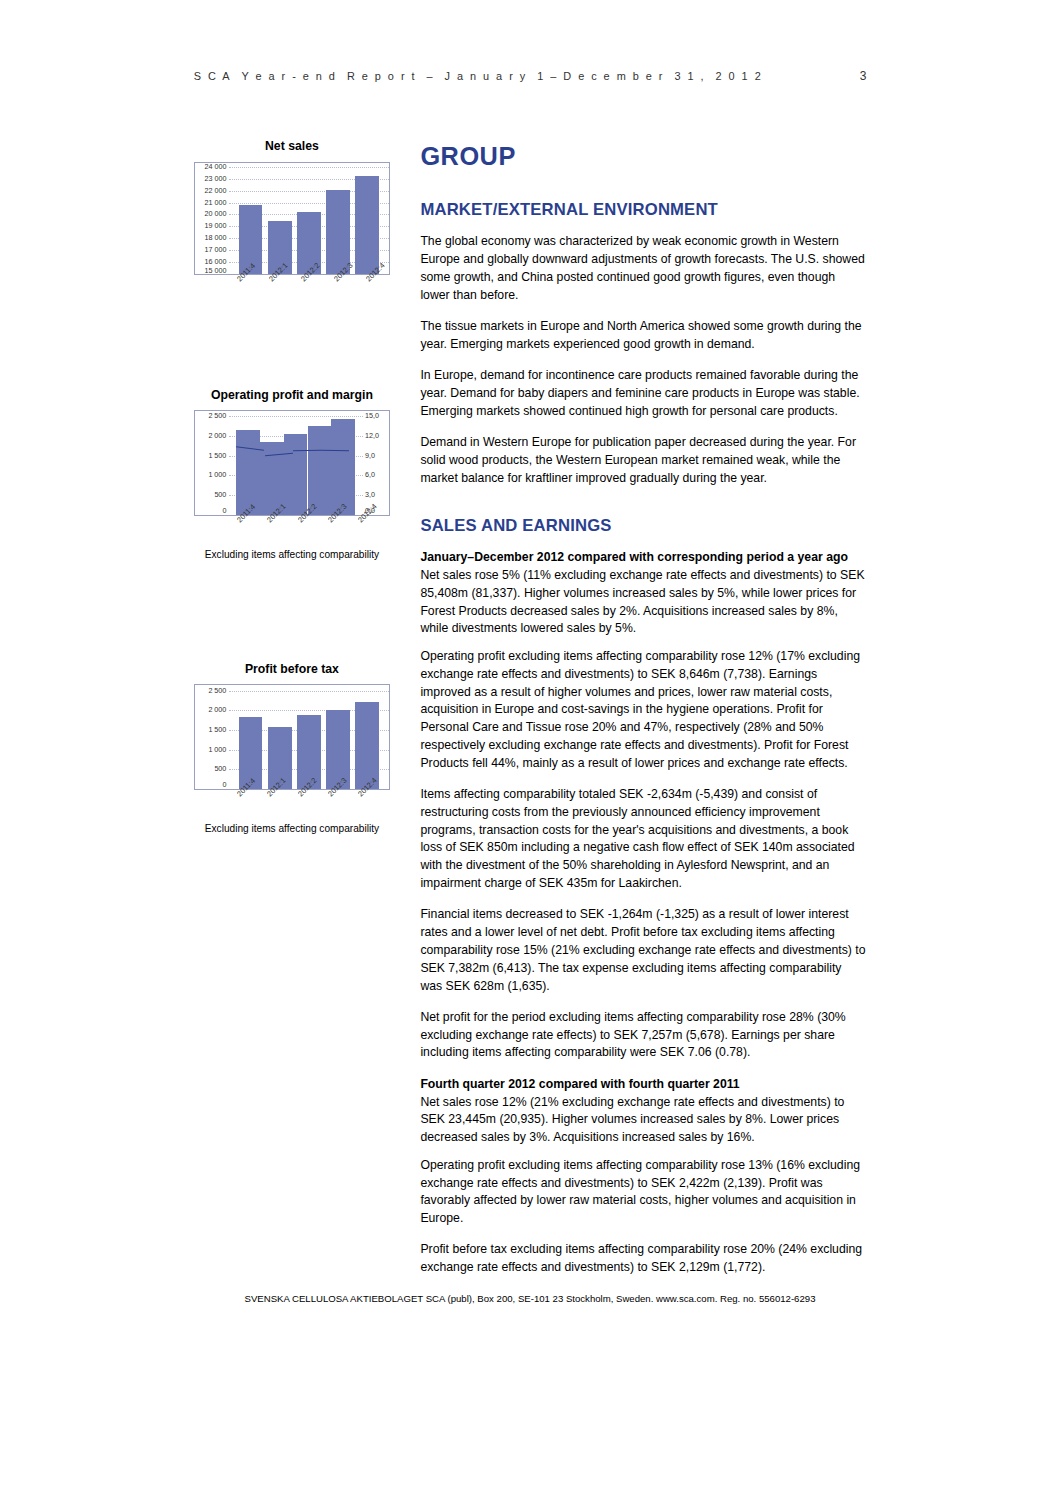S C A Y e a r - e n d R e p o r t – J a n u a r y 1 – D e c e m b e r 3 1 , 2 0 1 2
3
Net sales
24 000 23 000 22 000 21 000 20 000 19 000 18 000 17 000 16 000 15 000
2011:4 2012:1 2012:2 2012:3 2012:4
Operating profit and margin
2 500 2 000 1 500 1 000 500 0
15,0 12,0 9,0 6,0 3,0 0,0
2011:4 2012:1 2012:2 2012:3 2012:4
Excluding items affecting comparability
Profit before tax
2 500 2 000 1 500 1 000 500 0
2011:4 2012:1 2012:2 2012:3 2012:4
Excluding items affecting comparability
GROUP
MARKET/EXTERNAL ENVIRONMENT
The global economy was characterized by weak economic growth in Western Europe and globally downward adjustments of growth forecasts. The U.S. showed some growth, and China posted continued good growth figures, even though lower than before.
The tissue markets in Europe and North America showed some growth during the year. Emerging markets experienced good growth in demand.
In Europe, demand for incontinence care products remained favorable during the year. Demand for baby diapers and feminine care products in Europe was stable. Emerging markets showed continued high growth for personal care products.
Demand in Western Europe for publication paper decreased during the year. For solid wood products, the Western European market remained weak, while the market balance for kraftliner improved gradually during the year.
SALES AND EARNINGS
January–December 2012 compared with corresponding period a year ago
Net sales rose 5% (11% excluding exchange rate effects and divestments) to SEK 85,408m (81,337). Higher volumes increased sales by 5%, while lower prices for Forest Products decreased sales by 2%. Acquisitions increased sales by 8%, while divestments lowered sales by 5%.
Operating profit excluding items affecting comparability rose 12% (17% excluding exchange rate effects and divestments) to SEK 8,646m (7,738). Earnings improved as a result of higher volumes and prices, lower raw material costs, acquisition in Europe and cost-savings in the hygiene operations. Profit for Personal Care and Tissue rose 20% and 47%, respectively (28% and 50% respectively excluding exchange rate effects and divestments). Profit for Forest Products fell 44%, mainly as a result of lower prices and exchange rate effects.
Items affecting comparability totaled SEK -2,634m (-5,439) and consist of restructuring costs from the previously announced efficiency improvement programs, transaction costs for the year's acquisitions and divestments, a book loss of SEK 850m including a negative cash flow effect of SEK 140m associated with the divestment of the 50% shareholding in Aylesford Newsprint, and an impairment charge of SEK 435m for Laakirchen.
Financial items decreased to SEK -1,264m (-1,325) as a result of lower interest rates and a lower level of net debt. Profit before tax excluding items affecting comparability rose 15% (21% excluding exchange rate effects and divestments) to SEK 7,382m (6,413). The tax expense excluding items affecting comparability was SEK 628m (1,635).
Net profit for the period excluding items affecting comparability rose 28% (30% excluding exchange rate effects) to SEK 7,257m (5,678). Earnings per share including items affecting comparability were SEK 7.06 (0.78).
Fourth quarter 2012 compared with fourth quarter 2011
Net sales rose 12% (21% excluding exchange rate effects and divestments) to SEK 23,445m (20,935). Higher volumes increased sales by 8%. Lower prices decreased sales by 3%. Acquisitions increased sales by 16%.
Operating profit excluding items affecting comparability rose 13% (16% excluding exchange rate effects and divestments) to SEK 2,422m (2,139). Profit was favorably affected by lower raw material costs, higher volumes and acquisition in Europe.
Profit before tax excluding items affecting comparability rose 20% (24% excluding exchange rate effects and divestments) to SEK 2,129m (1,772).
SVENSKA CELLULOSA AKTIEBOLAGET SCA (publ), Box 200, SE-101 23 Stockholm, Sweden. www.sca.com. Reg. no. 556012-6293